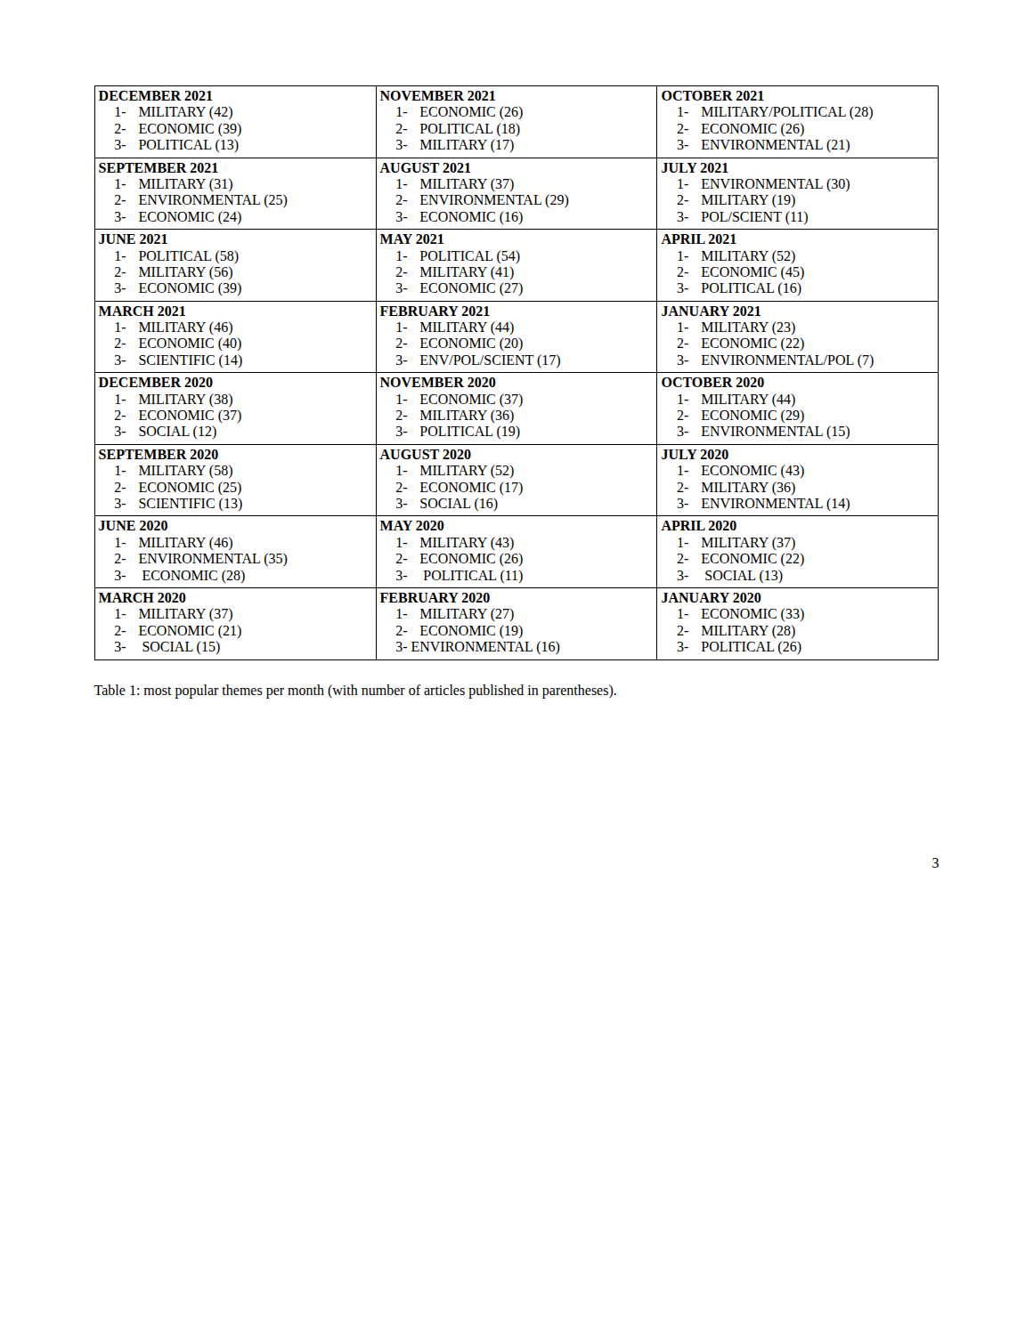| DECEMBER 2021 MILITARY (42) ECONOMIC (39) POLITICAL (13) | NOVEMBER 2021 ECONOMIC (26) POLITICAL (18) MILITARY (17) | OCTOBER 2021 MILITARY/POLITICAL (28) ECONOMIC (26) ENVIRONMENTAL (21) |
| SEPTEMBER 2021 MILITARY (31) ENVIRONMENTAL (25) ECONOMIC (24) | AUGUST 2021 MILITARY (37) ENVIRONMENTAL (29) ECONOMIC (16) | JULY 2021 ENVIRONMENTAL (30) MILITARY (19) POL/SCIENT (11) |
| JUNE 2021 POLITICAL (58) MILITARY (56) ECONOMIC (39) | MAY 2021 POLITICAL (54) MILITARY (41) ECONOMIC (27) | APRIL 2021 MILITARY (52) ECONOMIC (45) POLITICAL (16) |
| MARCH 2021 MILITARY (46) ECONOMIC (40) SCIENTIFIC (14) | FEBRUARY 2021 MILITARY (44) ECONOMIC (20) ENV/POL/SCIENT (17) | JANUARY 2021 MILITARY (23) ECONOMIC (22) ENVIRONMENTAL/POL (7) |
| DECEMBER 2020 MILITARY (38) ECONOMIC (37) SOCIAL (12) | NOVEMBER 2020 ECONOMIC (37) MILITARY (36) POLITICAL (19) | OCTOBER 2020 MILITARY (44) ECONOMIC (29) ENVIRONMENTAL (15) |
| SEPTEMBER 2020 MILITARY (58) ECONOMIC (25) SCIENTIFIC (13) | AUGUST 2020 MILITARY (52) ECONOMIC (17) SOCIAL (16) | JULY 2020 ECONOMIC (43) MILITARY (36) ENVIRONMENTAL (14) |
| JUNE 2020 MILITARY (46) ENVIRONMENTAL (35) ECONOMIC (28) | MAY 2020 MILITARY (43) ECONOMIC (26) POLITICAL (11) | APRIL 2020 MILITARY (37) ECONOMIC (22) SOCIAL (13) |
| MARCH 2020 MILITARY (37) ECONOMIC (21) SOCIAL (15) | FEBRUARY 2020 MILITARY (27) ECONOMIC (19) 3- ENVIRONMENTAL (16) | JANUARY 2020 ECONOMIC (33) MILITARY (28) POLITICAL (26) |
Table 1: most popular themes per month (with number of articles published in parentheses).
3